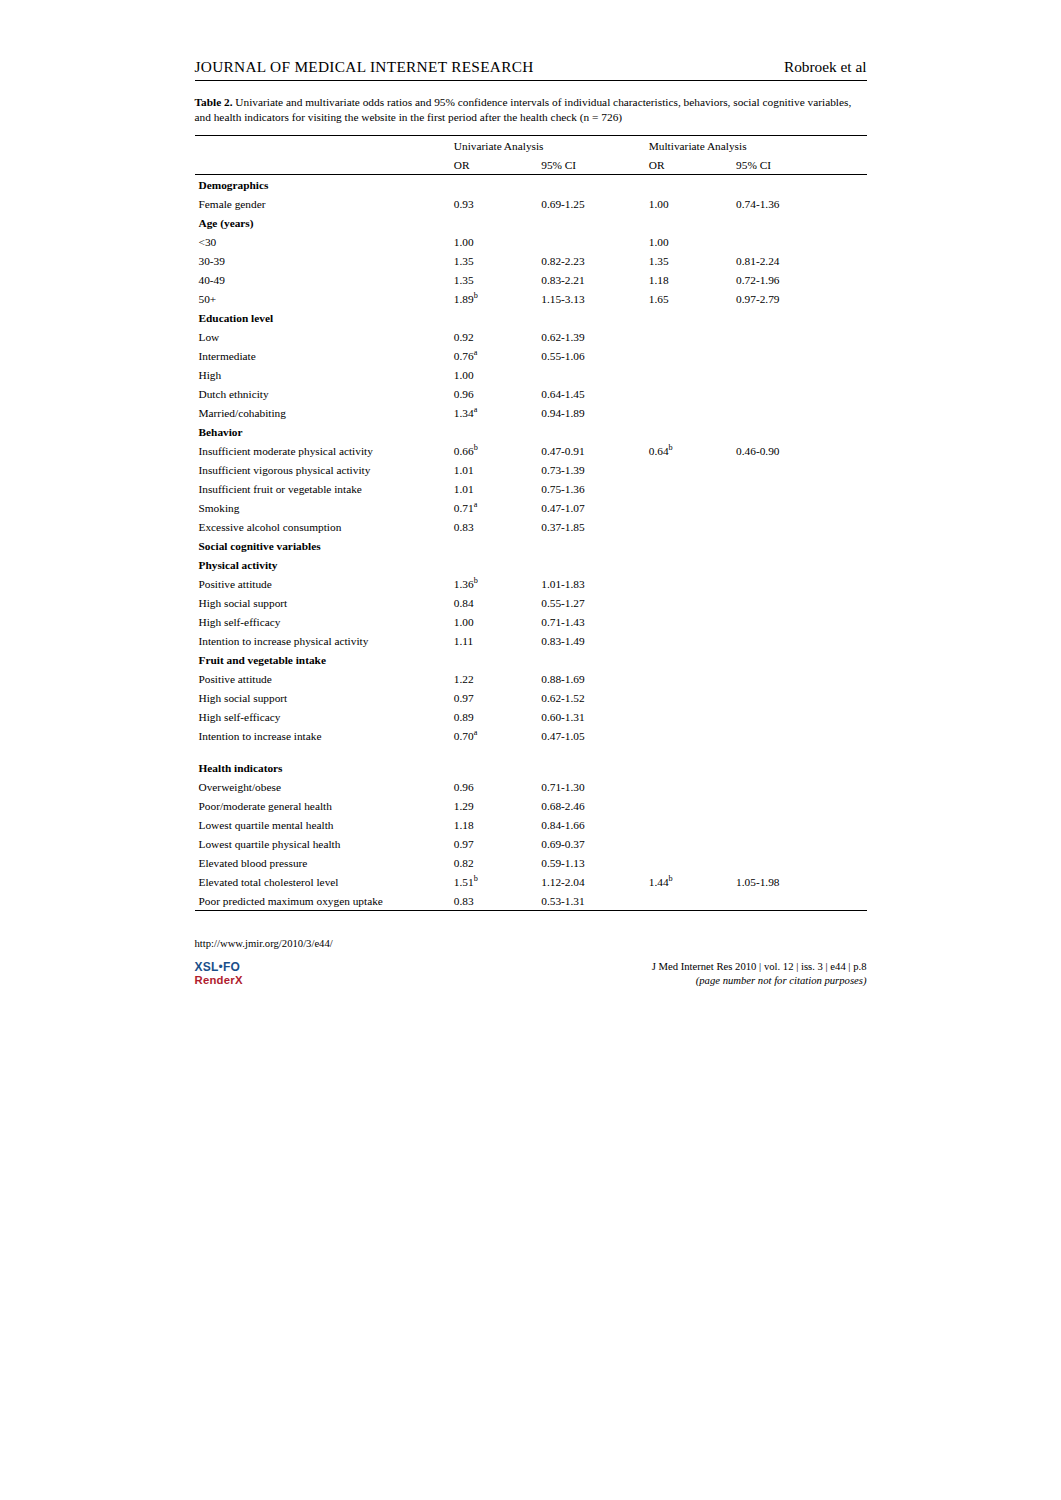JOURNAL OF MEDICAL INTERNET RESEARCH
Robroek et al
Table 2. Univariate and multivariate odds ratios and 95% confidence intervals of individual characteristics, behaviors, social cognitive variables, and health indicators for visiting the website in the first period after the health check (n = 726)
| | Univariate Analysis | Multivariate Analysis |
| --- | --- | --- |
| | OR | 95% CI | OR | 95% CI |
| Demographics | | | | |
| Female gender | 0.93 | 0.69-1.25 | 1.00 | 0.74-1.36 |
| Age (years) | | | | |
| <30 | 1.00 | | 1.00 | |
| 30-39 | 1.35 | 0.82-2.23 | 1.35 | 0.81-2.24 |
| 40-49 | 1.35 | 0.83-2.21 | 1.18 | 0.72-1.96 |
| 50+ | 1.89 b | 1.15-3.13 | 1.65 | 0.97-2.79 |
| Education level | | | | |
| Low | 0.92 | 0.62-1.39 | | |
| Intermediate | 0.76 a | 0.55-1.06 | | |
| High | 1.00 | | | |
| Dutch ethnicity | 0.96 | 0.64-1.45 | | |
| Married/cohabiting | 1.34 a | 0.94-1.89 | | |
| Behavior | | | | |
| Insufficient moderate physical activity | 0.66 b | 0.47-0.91 | 0.64 b | 0.46-0.90 |
| Insufficient vigorous physical activity | 1.01 | 0.73-1.39 | | |
| Insufficient fruit or vegetable intake | 1.01 | 0.75-1.36 | | |
| Smoking | 0.71 a | 0.47-1.07 | | |
| Excessive alcohol consumption | 0.83 | 0.37-1.85 | | |
| Social cognitive variables | | | | |
| Physical activity | | | | |
| Positive attitude | 1.36 b | 1.01-1.83 | | |
| High social support | 0.84 | 0.55-1.27 | | |
| High self-efficacy | 1.00 | 0.71-1.43 | | |
| Intention to increase physical activity | 1.11 | 0.83-1.49 | | |
| Fruit and vegetable intake | | | | |
| Positive attitude | 1.22 | 0.88-1.69 | | |
| High social support | 0.97 | 0.62-1.52 | | |
| High self-efficacy | 0.89 | 0.60-1.31 | | |
| Intention to increase intake | 0.70 a | 0.47-1.05 | | |
| Health indicators | | | | |
| Overweight/obese | 0.96 | 0.71-1.30 | | |
| Poor/moderate general health | 1.29 | 0.68-2.46 | | |
| Lowest quartile mental health | 1.18 | 0.84-1.66 | | |
| Lowest quartile physical health | 0.97 | 0.69-0.37 | | |
| Elevated blood pressure | 0.82 | 0.59-1.13 | | |
| Elevated total cholesterol level | 1.51 b | 1.12-2.04 | 1.44 b | 1.05-1.98 |
| Poor predicted maximum oxygen uptake | 0.83 | 0.53-1.31 | | |
http://www.jmir.org/2010/3/e44/
XSL•FO
RenderX
J Med Internet Res 2010 | vol. 12 | iss. 3 | e44 | p.8
(page number not for citation purposes)